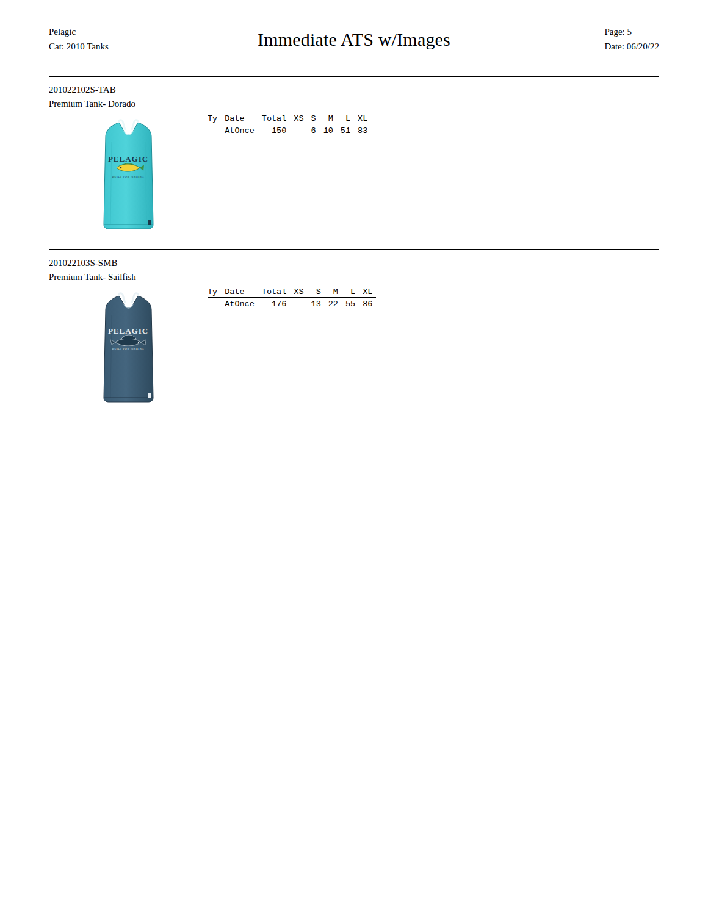Pelagic
Cat: 2010 Tanks
Immediate ATS w/Images
Page: 5
Date: 06/20/22
201022102S-TAB
Premium Tank- Dorado
PELAGIC BUILT FOR FISHING
| Ty | Date | Total | XS | S | M | L | XL |
| --- | --- | --- | --- | --- | --- | --- | --- |
| _ | AtOnce | 150 | | 6 | 10 | 51 | 83 |
201022103S-SMB
Premium Tank- Sailfish
PELAGIC BUILT FOR FISHING
| Ty | Date | Total | XS | S | M | L | XL |
| --- | --- | --- | --- | --- | --- | --- | --- |
| _ | AtOnce | 176 | | 13 | 22 | 55 | 86 |